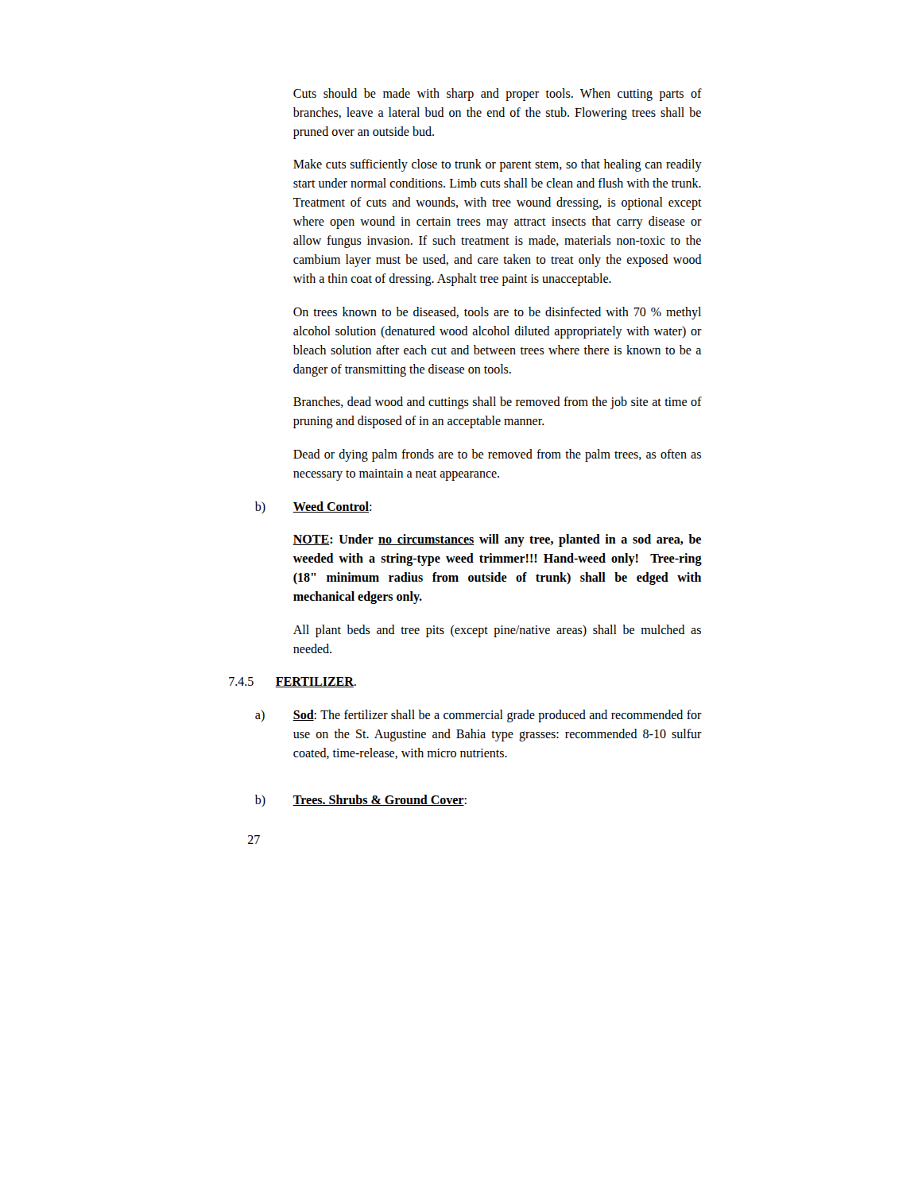Cuts should be made with sharp and proper tools. When cutting parts of branches, leave a lateral bud on the end of the stub. Flowering trees shall be pruned over an outside bud.
Make cuts sufficiently close to trunk or parent stem, so that healing can readily start under normal conditions. Limb cuts shall be clean and flush with the trunk. Treatment of cuts and wounds, with tree wound dressing, is optional except where open wound in certain trees may attract insects that carry disease or allow fungus invasion. If such treatment is made, materials non-toxic to the cambium layer must be used, and care taken to treat only the exposed wood with a thin coat of dressing. Asphalt tree paint is unacceptable.
On trees known to be diseased, tools are to be disinfected with 70 % methyl alcohol solution (denatured wood alcohol diluted appropriately with water) or bleach solution after each cut and between trees where there is known to be a danger of transmitting the disease on tools.
Branches, dead wood and cuttings shall be removed from the job site at time of pruning and disposed of in an acceptable manner.
Dead or dying palm fronds are to be removed from the palm trees, as often as necessary to maintain a neat appearance.
b)
Weed Control:
NOTE: Under no circumstances will any tree, planted in a sod area, be weeded with a string-type weed trimmer!!! Hand-weed only! Tree-ring (18" minimum radius from outside of trunk) shall be edged with mechanical edgers only.
All plant beds and tree pits (except pine/native areas) shall be mulched as needed.
7.4.5
FERTILIZER.
a)
Sod: The fertilizer shall be a commercial grade produced and recommended for use on the St. Augustine and Bahia type grasses: recommended 8-10 sulfur coated, time-release, with micro nutrients.
b)
Trees. Shrubs & Ground Cover:
27